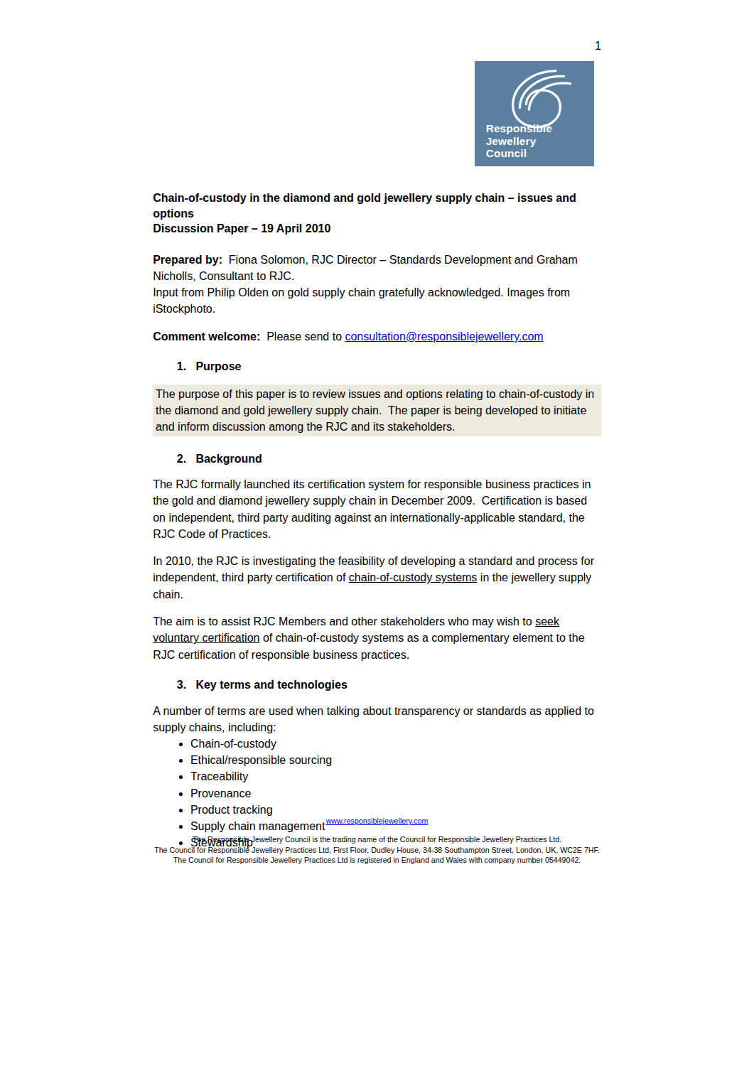1
Responsible
Jewellery
Council
Chain-of-custody in the diamond and gold jewellery supply chain – issues and options
Discussion Paper – 19 April 2010
Prepared by: Fiona Solomon, RJC Director – Standards Development and Graham Nicholls, Consultant to RJC.
Input from Philip Olden on gold supply chain gratefully acknowledged. Images from iStockphoto.
Comment welcome: Please send to consultation@responsiblejewellery.com
1. Purpose
The purpose of this paper is to review issues and options relating to chain-of-custody in the diamond and gold jewellery supply chain. The paper is being developed to initiate and inform discussion among the RJC and its stakeholders.
2. Background
The RJC formally launched its certification system for responsible business practices in the gold and diamond jewellery supply chain in December 2009. Certification is based on independent, third party auditing against an internationally-applicable standard, the RJC Code of Practices.
In 2010, the RJC is investigating the feasibility of developing a standard and process for independent, third party certification of chain-of-custody systems in the jewellery supply chain.
The aim is to assist RJC Members and other stakeholders who may wish to seek voluntary certification of chain-of-custody systems as a complementary element to the RJC certification of responsible business practices.
3. Key terms and technologies
A number of terms are used when talking about transparency or standards as applied to supply chains, including:
Chain-of-custody
Ethical/responsible sourcing
Traceability
Provenance
Product tracking
Supply chain management
Stewardship
www.responsiblejewellery.com
The Responsible Jewellery Council is the trading name of the Council for Responsible Jewellery Practices Ltd.
The Council for Responsible Jewellery Practices Ltd, First Floor, Dudley House, 34-38 Southampton Street, London, UK, WC2E 7HF.
The Council for Responsible Jewellery Practices Ltd is registered in England and Wales with company number 05449042.